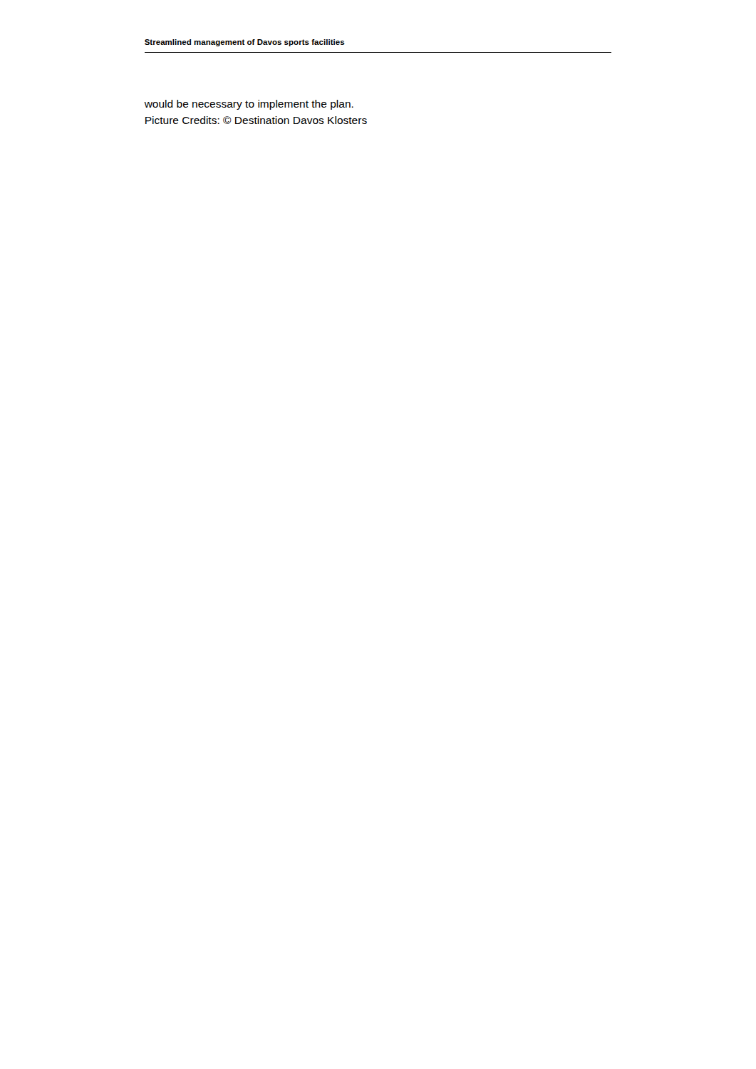Streamlined management of Davos sports facilities
would be necessary to implement the plan.
Picture Credits: © Destination Davos Klosters